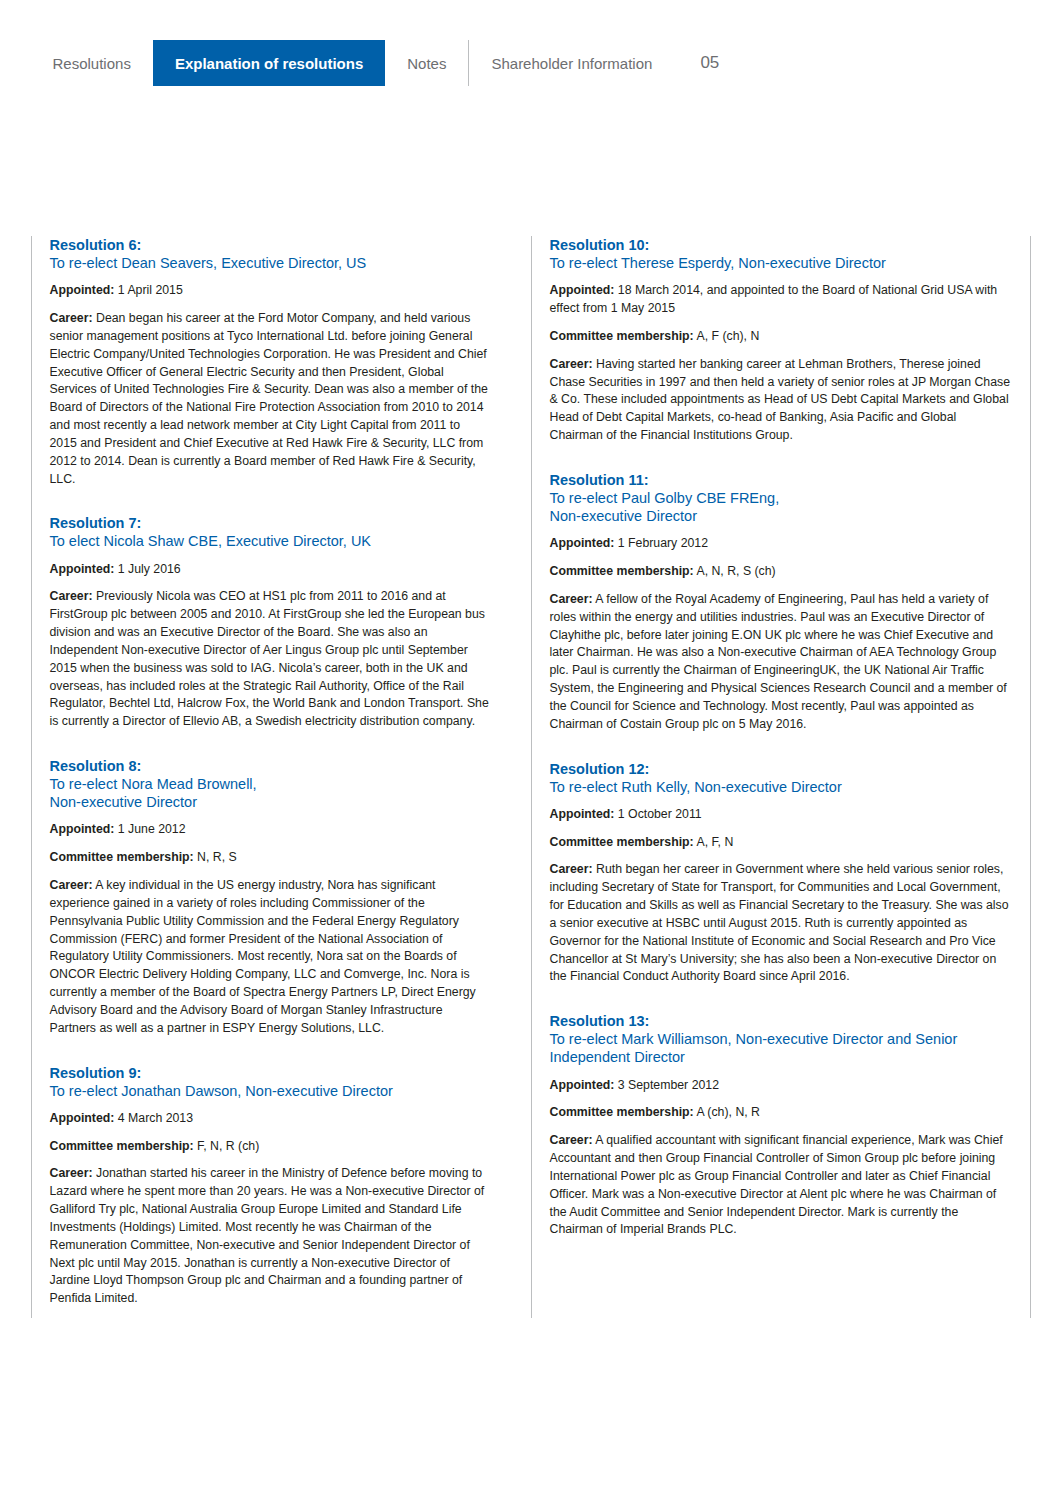Resolutions
Explanation of resolutions
Notes
Shareholder Information
05
Resolution 6:
To re-elect Dean Seavers, Executive Director, US
Appointed: 1 April 2015
Career: Dean began his career at the Ford Motor Company, and held various senior management positions at Tyco International Ltd. before joining General Electric Company/United Technologies Corporation. He was President and Chief Executive Officer of General Electric Security and then President, Global Services of United Technologies Fire & Security. Dean was also a member of the Board of Directors of the National Fire Protection Association from 2010 to 2014 and most recently a lead network member at City Light Capital from 2011 to 2015 and President and Chief Executive at Red Hawk Fire & Security, LLC from 2012 to 2014. Dean is currently a Board member of Red Hawk Fire & Security, LLC.
Resolution 7:
To elect Nicola Shaw CBE, Executive Director, UK
Appointed: 1 July 2016
Career: Previously Nicola was CEO at HS1 plc from 2011 to 2016 and at FirstGroup plc between 2005 and 2010. At FirstGroup she led the European bus division and was an Executive Director of the Board. She was also an Independent Non-executive Director of Aer Lingus Group plc until September 2015 when the business was sold to IAG. Nicola’s career, both in the UK and overseas, has included roles at the Strategic Rail Authority, Office of the Rail Regulator, Bechtel Ltd, Halcrow Fox, the World Bank and London Transport. She is currently a Director of Ellevio AB, a Swedish electricity distribution company.
Resolution 8:
To re-elect Nora Mead Brownell,
Non-executive Director
Appointed: 1 June 2012
Committee membership: N, R, S
Career: A key individual in the US energy industry, Nora has significant experience gained in a variety of roles including Commissioner of the Pennsylvania Public Utility Commission and the Federal Energy Regulatory Commission (FERC) and former President of the National Association of Regulatory Utility Commissioners. Most recently, Nora sat on the Boards of ONCOR Electric Delivery Holding Company, LLC and Comverge, Inc. Nora is currently a member of the Board of Spectra Energy Partners LP, Direct Energy Advisory Board and the Advisory Board of Morgan Stanley Infrastructure Partners as well as a partner in ESPY Energy Solutions, LLC.
Resolution 9:
To re-elect Jonathan Dawson, Non-executive Director
Appointed: 4 March 2013
Committee membership: F, N, R (ch)
Career: Jonathan started his career in the Ministry of Defence before moving to Lazard where he spent more than 20 years. He was a Non-executive Director of Galliford Try plc, National Australia Group Europe Limited and Standard Life Investments (Holdings) Limited. Most recently he was Chairman of the Remuneration Committee, Non-executive and Senior Independent Director of Next plc until May 2015. Jonathan is currently a Non-executive Director of Jardine Lloyd Thompson Group plc and Chairman and a founding partner of Penfida Limited.
Resolution 10:
To re-elect Therese Esperdy, Non-executive Director
Appointed: 18 March 2014, and appointed to the Board of National Grid USA with effect from 1 May 2015
Committee membership: A, F (ch), N
Career: Having started her banking career at Lehman Brothers, Therese joined Chase Securities in 1997 and then held a variety of senior roles at JP Morgan Chase & Co. These included appointments as Head of US Debt Capital Markets and Global Head of Debt Capital Markets, co-head of Banking, Asia Pacific and Global Chairman of the Financial Institutions Group.
Resolution 11:
To re-elect Paul Golby CBE FREng,
Non-executive Director
Appointed: 1 February 2012
Committee membership: A, N, R, S (ch)
Career: A fellow of the Royal Academy of Engineering, Paul has held a variety of roles within the energy and utilities industries. Paul was an Executive Director of Clayhithe plc, before later joining E.ON UK plc where he was Chief Executive and later Chairman. He was also a Non-executive Chairman of AEA Technology Group plc. Paul is currently the Chairman of EngineeringUK, the UK National Air Traffic System, the Engineering and Physical Sciences Research Council and a member of the Council for Science and Technology. Most recently, Paul was appointed as Chairman of Costain Group plc on 5 May 2016.
Resolution 12:
To re-elect Ruth Kelly, Non-executive Director
Appointed: 1 October 2011
Committee membership: A, F, N
Career: Ruth began her career in Government where she held various senior roles, including Secretary of State for Transport, for Communities and Local Government, for Education and Skills as well as Financial Secretary to the Treasury. She was also a senior executive at HSBC until August 2015. Ruth is currently appointed as Governor for the National Institute of Economic and Social Research and Pro Vice Chancellor at St Mary’s University; she has also been a Non-executive Director on the Financial Conduct Authority Board since April 2016.
Resolution 13:
To re-elect Mark Williamson, Non-executive Director and Senior Independent Director
Appointed: 3 September 2012
Committee membership: A (ch), N, R
Career: A qualified accountant with significant financial experience, Mark was Chief Accountant and then Group Financial Controller of Simon Group plc before joining International Power plc as Group Financial Controller and later as Chief Financial Officer. Mark was a Non-executive Director at Alent plc where he was Chairman of the Audit Committee and Senior Independent Director. Mark is currently the Chairman of Imperial Brands PLC.